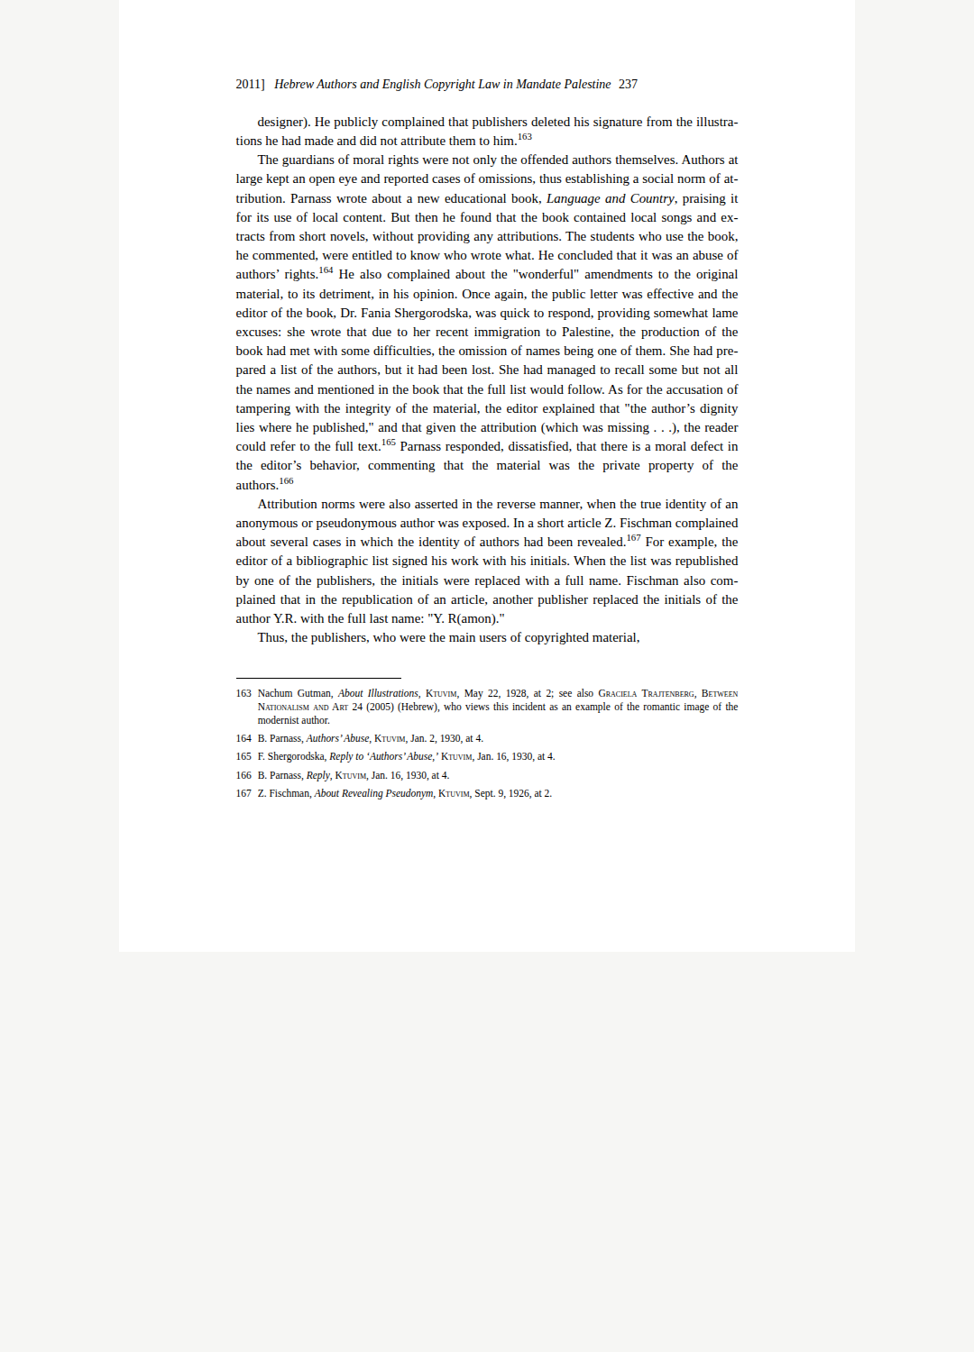2011] Hebrew Authors and English Copyright Law in Mandate Palestine 237
designer). He publicly complained that publishers deleted his signature from the illustrations he had made and did not attribute them to him.163
The guardians of moral rights were not only the offended authors themselves. Authors at large kept an open eye and reported cases of omissions, thus establishing a social norm of attribution. Parnass wrote about a new educational book, Language and Country, praising it for its use of local content. But then he found that the book contained local songs and extracts from short novels, without providing any attributions. The students who use the book, he commented, were entitled to know who wrote what. He concluded that it was an abuse of authors’ rights.164 He also complained about the "wonderful" amendments to the original material, to its detriment, in his opinion. Once again, the public letter was effective and the editor of the book, Dr. Fania Shergorodska, was quick to respond, providing somewhat lame excuses: she wrote that due to her recent immigration to Palestine, the production of the book had met with some difficulties, the omission of names being one of them. She had prepared a list of the authors, but it had been lost. She had managed to recall some but not all the names and mentioned in the book that the full list would follow. As for the accusation of tampering with the integrity of the material, the editor explained that "the author’s dignity lies where he published," and that given the attribution (which was missing . . .), the reader could refer to the full text.165 Parnass responded, dissatisfied, that there is a moral defect in the editor’s behavior, commenting that the material was the private property of the authors.166
Attribution norms were also asserted in the reverse manner, when the true identity of an anonymous or pseudonymous author was exposed. In a short article Z. Fischman complained about several cases in which the identity of authors had been revealed.167 For example, the editor of a bibliographic list signed his work with his initials. When the list was republished by one of the publishers, the initials were replaced with a full name. Fischman also complained that in the republication of an article, another publisher replaced the initials of the author Y.R. with the full last name: "Y. R(amon)."
Thus, the publishers, who were the main users of copyrighted material,
163 Nachum Gutman, About Illustrations, Ktuvim, May 22, 1928, at 2; see also Graciela Trajtenberg, Between Nationalism and Art 24 (2005) (Hebrew), who views this incident as an example of the romantic image of the modernist author.
164 B. Parnass, Authors’ Abuse, Ktuvim, Jan. 2, 1930, at 4.
165 F. Shergorodska, Reply to ‘Authors’ Abuse,’ Ktuvim, Jan. 16, 1930, at 4.
166 B. Parnass, Reply, Ktuvim, Jan. 16, 1930, at 4.
167 Z. Fischman, About Revealing Pseudonym, Ktuvim, Sept. 9, 1926, at 2.